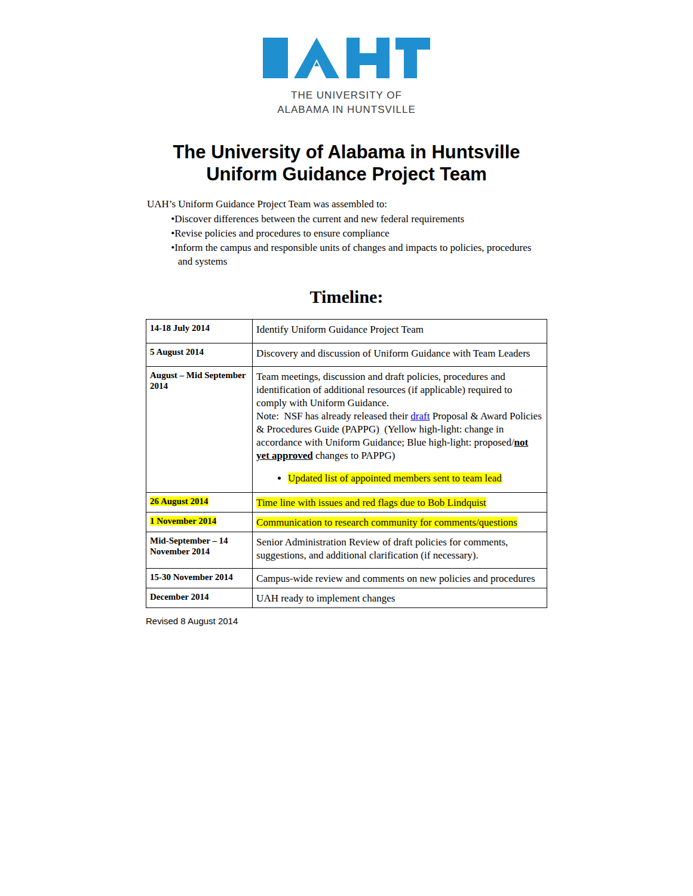THE UNIVERSITY OF ALABAMA IN HUNTSVILLE
The University of Alabama in Huntsville
Uniform Guidance Project Team
UAH’s Uniform Guidance Project Team was assembled to:
•Discover differences between the current and new federal requirements
•Revise policies and procedures to ensure compliance
•Inform the campus and responsible units of changes and impacts to policies, procedures and systems
Timeline:
| 14-18 July 2014 | Identify Uniform Guidance Project Team |
| 5 August 2014 | Discovery and discussion of Uniform Guidance with Team Leaders |
| August – Mid September 2014 | Team meetings, discussion and draft policies, procedures and identification of additional resources (if applicable) required to comply with Uniform Guidance. Note: NSF has already released their draft Proposal & Award Policies & Procedures Guide (PAPPG) (Yellow high-light: change in accordance with Uniform Guidance; Blue high-light: proposed/ not yet approved changes to PAPPG) Updated list of appointed members sent to team lead |
| 26 August 2014 | Time line with issues and red flags due to Bob Lindquist |
| 1 November 2014 | Communication to research community for comments/questions |
| Mid-September – 14 November 2014 | Senior Administration Review of draft policies for comments, suggestions, and additional clarification (if necessary). |
| 15-30 November 2014 | Campus-wide review and comments on new policies and procedures |
| December 2014 | UAH ready to implement changes |
Revised 8 August 2014